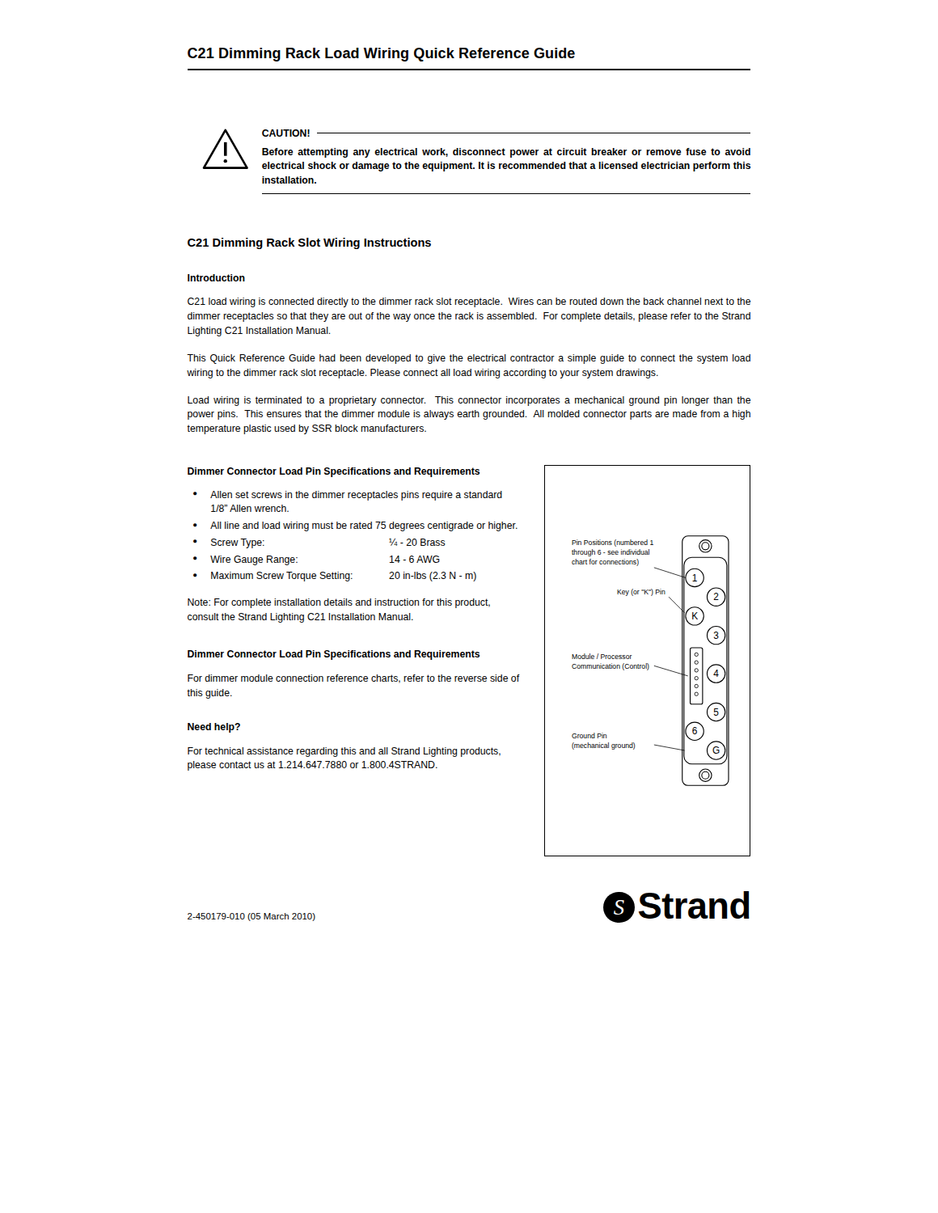C21 Dimming Rack Load Wiring Quick Reference Guide
CAUTION!
Before attempting any electrical work, disconnect power at circuit breaker or remove fuse to avoid electrical shock or damage to the equipment. It is recommended that a licensed electrician perform this installation.
C21 Dimming Rack Slot Wiring Instructions
Introduction
C21 load wiring is connected directly to the dimmer rack slot receptacle. Wires can be routed down the back channel next to the dimmer receptacles so that they are out of the way once the rack is assembled. For complete details, please refer to the Strand Lighting C21 Installation Manual.
This Quick Reference Guide had been developed to give the electrical contractor a simple guide to connect the system load wiring to the dimmer rack slot receptacle. Please connect all load wiring according to your system drawings.
Load wiring is terminated to a proprietary connector. This connector incorporates a mechanical ground pin longer than the power pins. This ensures that the dimmer module is always earth grounded. All molded connector parts are made from a high temperature plastic used by SSR block manufacturers.
Dimmer Connector Load Pin Specifications and Requirements
Allen set screws in the dimmer receptacles pins require a standard 1/8” Allen wrench.
All line and load wiring must be rated 75 degrees centigrade or higher.
Screw Type: ¼ - 20 Brass
Wire Gauge Range: 14 - 6 AWG
Maximum Screw Torque Setting: 20 in-lbs (2.3 N - m)
Note: For complete installation details and instruction for this product, consult the Strand Lighting C21 Installation Manual.
Dimmer Connector Load Pin Specifications and Requirements
For dimmer module connection reference charts, refer to the reverse side of this guide.
Need help?
For technical assistance regarding this and all Strand Lighting products, please contact us at 1.214.647.7880 or 1.800.4STRAND.
1 2 3 4 5 6 K G Pin Positions (numbered 1 through 6 - see individual chart for connections) Key (or "K") Pin Module / Processor Communication (Control) Ground Pin (mechanical ground)
2-450179-010 (05 March 2010)
S
Strand